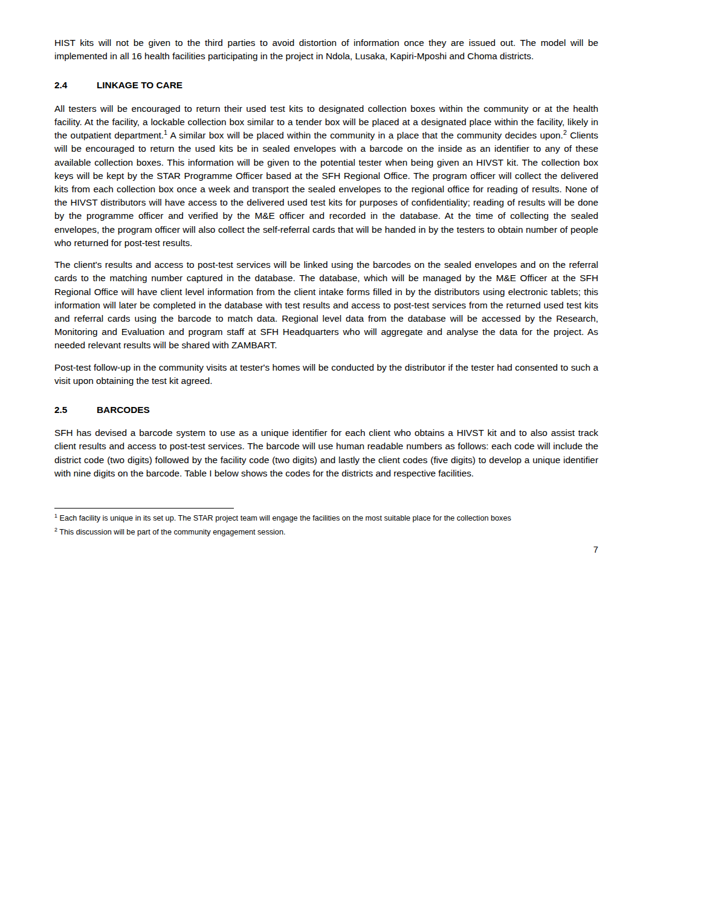HIST kits will not be given to the third parties to avoid distortion of information once they are issued out. The model will be implemented in all 16 health facilities participating in the project in Ndola, Lusaka, Kapiri-Mposhi and Choma districts.
2.4 LINKAGE TO CARE
All testers will be encouraged to return their used test kits to designated collection boxes within the community or at the health facility. At the facility, a lockable collection box similar to a tender box will be placed at a designated place within the facility, likely in the outpatient department.1 A similar box will be placed within the community in a place that the community decides upon.2 Clients will be encouraged to return the used kits be in sealed envelopes with a barcode on the inside as an identifier to any of these available collection boxes. This information will be given to the potential tester when being given an HIVST kit. The collection box keys will be kept by the STAR Programme Officer based at the SFH Regional Office. The program officer will collect the delivered kits from each collection box once a week and transport the sealed envelopes to the regional office for reading of results. None of the HIVST distributors will have access to the delivered used test kits for purposes of confidentiality; reading of results will be done by the programme officer and verified by the M&E officer and recorded in the database. At the time of collecting the sealed envelopes, the program officer will also collect the self-referral cards that will be handed in by the testers to obtain number of people who returned for post-test results.
The client's results and access to post-test services will be linked using the barcodes on the sealed envelopes and on the referral cards to the matching number captured in the database. The database, which will be managed by the M&E Officer at the SFH Regional Office will have client level information from the client intake forms filled in by the distributors using electronic tablets; this information will later be completed in the database with test results and access to post-test services from the returned used test kits and referral cards using the barcode to match data. Regional level data from the database will be accessed by the Research, Monitoring and Evaluation and program staff at SFH Headquarters who will aggregate and analyse the data for the project. As needed relevant results will be shared with ZAMBART.
Post-test follow-up in the community visits at tester's homes will be conducted by the distributor if the tester had consented to such a visit upon obtaining the test kit agreed.
2.5 BARCODES
SFH has devised a barcode system to use as a unique identifier for each client who obtains a HIVST kit and to also assist track client results and access to post-test services. The barcode will use human readable numbers as follows: each code will include the district code (two digits) followed by the facility code (two digits) and lastly the client codes (five digits) to develop a unique identifier with nine digits on the barcode. Table I below shows the codes for the districts and respective facilities.
1 Each facility is unique in its set up. The STAR project team will engage the facilities on the most suitable place for the collection boxes
2 This discussion will be part of the community engagement session.
7